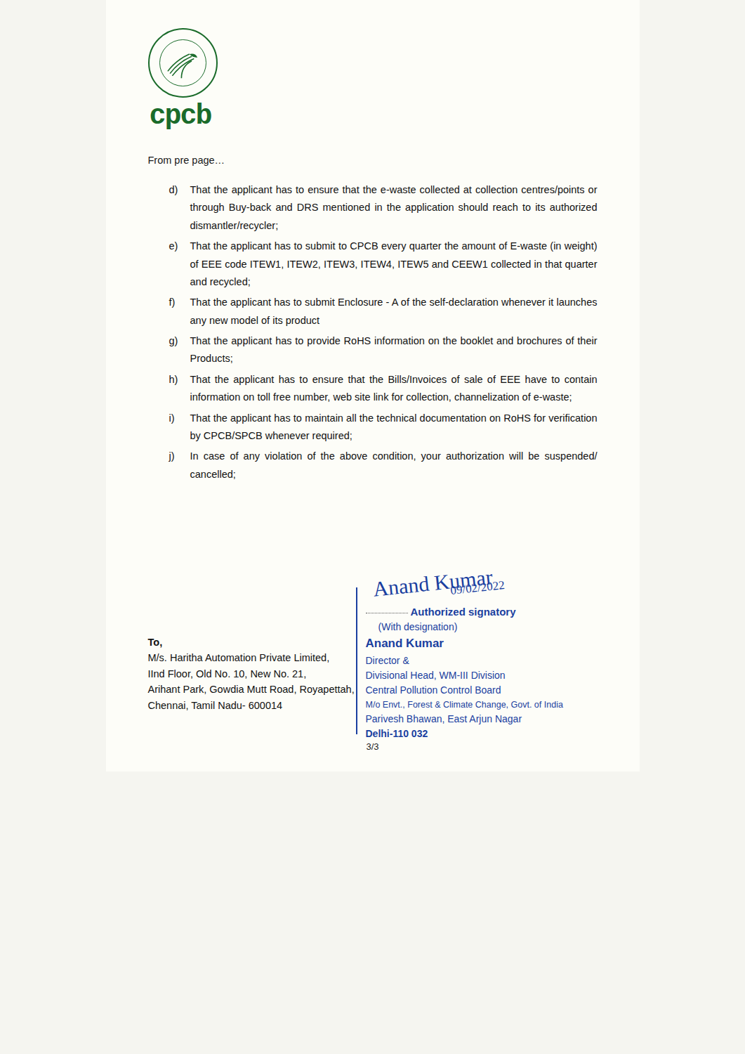cpcb
From pre page…
d) That the applicant has to ensure that the e-waste collected at collection centres/points or through Buy-back and DRS mentioned in the application should reach to its authorized dismantler/recycler;
e) That the applicant has to submit to CPCB every quarter the amount of E-waste (in weight) of EEE code ITEW1, ITEW2, ITEW3, ITEW4, ITEW5 and CEEW1 collected in that quarter and recycled;
f) That the applicant has to submit Enclosure - A of the self-declaration whenever it launches any new model of its product
g) That the applicant has to provide RoHS information on the booklet and brochures of their Products;
h) That the applicant has to ensure that the Bills/Invoices of sale of EEE have to contain information on toll free number, web site link for collection, channelization of e-waste;
i) That the applicant has to maintain all the technical documentation on RoHS for verification by CPCB/SPCB whenever required;
j) In case of any violation of the above condition, your authorization will be suspended/ cancelled;
Anand Kumar
09/02/2022
Authorized signatory
(With designation)
Anand Kumar
Director &
Divisional Head, WM-III Division
Central Pollution Control Board
M/o Envt., Forest & Climate Change, Govt. of India
Parivesh Bhawan, East Arjun Nagar
Delhi-110 032
To,
M/s. Haritha Automation Private Limited,
IInd Floor, Old No. 10, New No. 21,
Arihant Park, Gowdia Mutt Road, Royapettah,
Chennai, Tamil Nadu- 600014
3/3